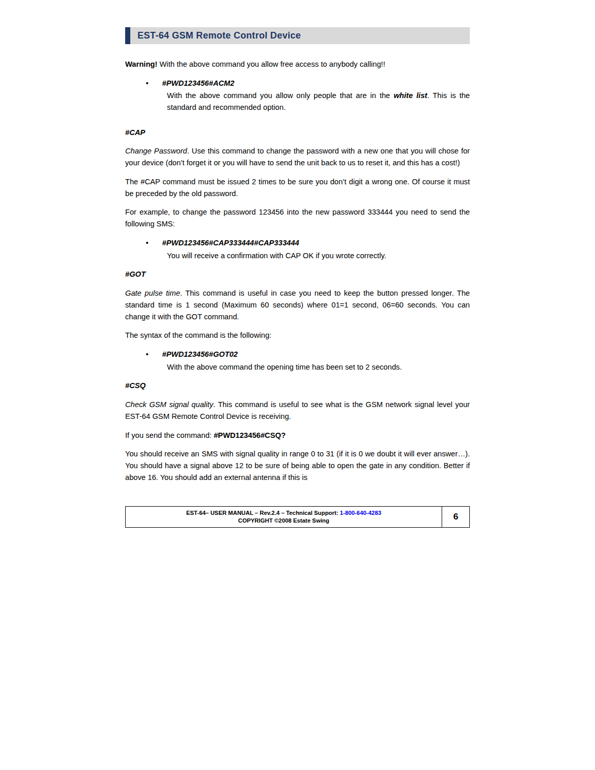EST-64 GSM Remote Control Device
Warning! With the above command you allow free access to anybody calling!!
#PWD123456#ACM2 With the above command you allow only people that are in the white list. This is the standard and recommended option.
#CAP
Change Password. Use this command to change the password with a new one that you will chose for your device (don’t forget it or you will have to send the unit back to us to reset it, and this has a cost!)
The #CAP command must be issued 2 times to be sure you don’t digit a wrong one. Of course it must be preceded by the old password.
For example, to change the password 123456 into the new password 333444 you need to send the following SMS:
#PWD123456#CAP333444#CAP333444 You will receive a confirmation with CAP OK if you wrote correctly.
#GOT
Gate pulse time. This command is useful in case you need to keep the button pressed longer. The standard time is 1 second (Maximum 60 seconds) where 01=1 second, 06=60 seconds. You can change it with the GOT command.
The syntax of the command is the following:
#PWD123456#GOT02 With the above command the opening time has been set to 2 seconds.
#CSQ
Check GSM signal quality. This command is useful to see what is the GSM network signal level your EST-64 GSM Remote Control Device is receiving.
If you send the command: #PWD123456#CSQ?
You should receive an SMS with signal quality in range 0 to 31 (if it is 0 we doubt it will ever answer…). You should have a signal above 12 to be sure of being able to open the gate in any condition. Better if above 16. You should add an external antenna if this is
EST-64– USER MANUAL – Rev.2.4 – Technical Support: 1-800-640-4283
COPYRIGHT ©2008 Estate Swing
6